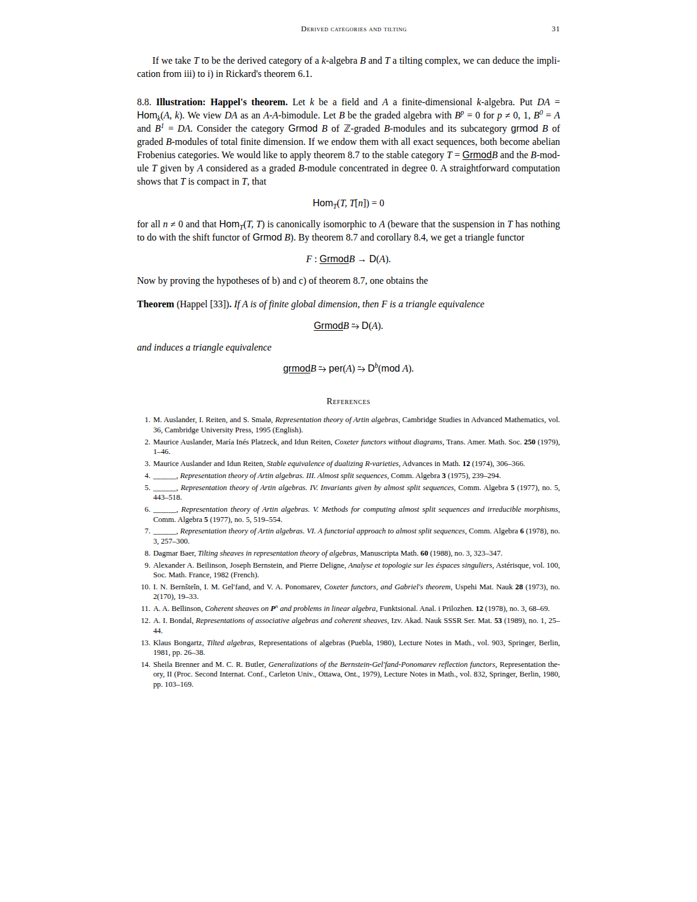Derived categories and tilting 31
If we take T to be the derived category of a k-algebra B and T a tilting complex, we can deduce the implication from iii) to i) in Rickard's theorem 6.1.
8.8. Illustration: Happel's theorem. Let k be a field and A a finite-dimensional k-algebra. Put DA = Homk(A, k). We view DA as an A-A-bimodule. Let B be the graded algebra with Bp = 0 for p ≠ 0, 1, B0 = A and B1 = DA. Consider the category Grmod B of ℤ-graded B-modules and its subcategory grmod B of graded B-modules of total finite dimension. If we endow them with all exact sequences, both become abelian Frobenius categories. We would like to apply theorem 8.7 to the stable category T = Grmod B and the B-module T given by A considered as a graded B-module concentrated in degree 0. A straightforward computation shows that T is compact in T, that
HomT(T, T[n]) = 0
for all n ≠ 0 and that HomT(T, T) is canonically isomorphic to A (beware that the suspension in T has nothing to do with the shift functor of Grmod B). By theorem 8.7 and corollary 8.4, we get a triangle functor
F : Grmod B → D(A).
Now by proving the hypotheses of b) and c) of theorem 8.7, one obtains the
Theorem (Happel [33]). If A is of finite global dimension, then F is a triangle equivalence
Grmod B ⥲ D(A).
and induces a triangle equivalence
grmod B ⥲ per(A) ⥲ Db(mod A).
References
1. M. Auslander, I. Reiten, and S. Smalø, Representation theory of Artin algebras, Cambridge Studies in Advanced Mathematics, vol. 36, Cambridge University Press, 1995 (English).
2. Maurice Auslander, María Inés Platzeck, and Idun Reiten, Coxeter functors without diagrams, Trans. Amer. Math. Soc. 250 (1979), 1–46.
3. Maurice Auslander and Idun Reiten, Stable equivalence of dualizing R-varieties, Advances in Math. 12 (1974), 306–366.
4. ______, Representation theory of Artin algebras. III. Almost split sequences, Comm. Algebra 3 (1975), 239–294.
5. ______, Representation theory of Artin algebras. IV. Invariants given by almost split sequences, Comm. Algebra 5 (1977), no. 5, 443–518.
6. ______, Representation theory of Artin algebras. V. Methods for computing almost split sequences and irreducible morphisms, Comm. Algebra 5 (1977), no. 5, 519–554.
7. ______, Representation theory of Artin algebras. VI. A functorial approach to almost split sequences, Comm. Algebra 6 (1978), no. 3, 257–300.
8. Dagmar Baer, Tilting sheaves in representation theory of algebras, Manuscripta Math. 60 (1988), no. 3, 323–347.
9. Alexander A. Beilinson, Joseph Bernstein, and Pierre Deligne, Analyse et topologie sur les éspaces singuliers, Astérisque, vol. 100, Soc. Math. France, 1982 (French).
10. I. N. Bernšteĭn, I. M. Gel′fand, and V. A. Ponomarev, Coxeter functors, and Gabriel's theorem, Uspehi Mat. Nauk 28 (1973), no. 2(170), 19–33.
11. A. A. Beĭlinson, Coherent sheaves on Pn and problems in linear algebra, Funktsional. Anal. i Prilozhen. 12 (1978), no. 3, 68–69.
12. A. I. Bondal, Representations of associative algebras and coherent sheaves, Izv. Akad. Nauk SSSR Ser. Mat. 53 (1989), no. 1, 25–44.
13. Klaus Bongartz, Tilted algebras, Representations of algebras (Puebla, 1980), Lecture Notes in Math., vol. 903, Springer, Berlin, 1981, pp. 26–38.
14. Sheila Brenner and M. C. R. Butler, Generalizations of the Bernstein-Gel′fand-Ponomarev reflection functors, Representation theory, II (Proc. Second Internat. Conf., Carleton Univ., Ottawa, Ont., 1979), Lecture Notes in Math., vol. 832, Springer, Berlin, 1980, pp. 103–169.